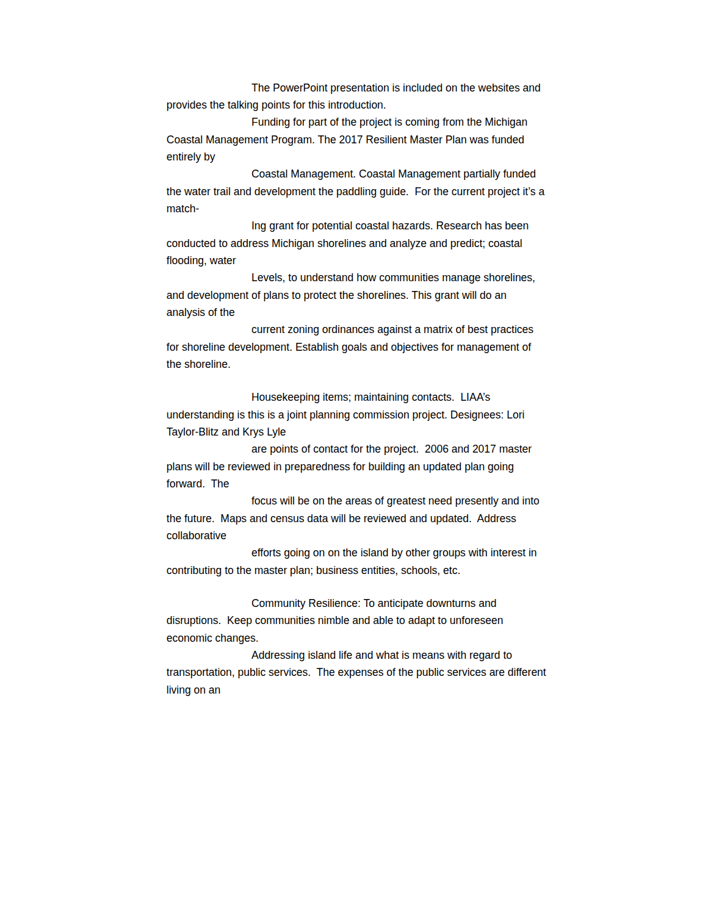The PowerPoint presentation is included on the websites and provides the talking points for this introduction.
Funding for part of the project is coming from the Michigan Coastal Management Program. The 2017 Resilient Master Plan was funded entirely by
Coastal Management. Coastal Management partially funded the water trail and development the paddling guide. For the current project it’s a match-
Ing grant for potential coastal hazards. Research has been conducted to address Michigan shorelines and analyze and predict; coastal flooding, water
Levels, to understand how communities manage shorelines, and development of plans to protect the shorelines. This grant will do an analysis of the
current zoning ordinances against a matrix of best practices for shoreline development. Establish goals and objectives for management of the shoreline.
Housekeeping items; maintaining contacts. LIAA’s understanding is this is a joint planning commission project. Designees: Lori Taylor-Blitz and Krys Lyle
are points of contact for the project. 2006 and 2017 master plans will be reviewed in preparedness for building an updated plan going forward. The
focus will be on the areas of greatest need presently and into the future. Maps and census data will be reviewed and updated. Address collaborative
efforts going on on the island by other groups with interest in contributing to the master plan; business entities, schools, etc.
Community Resilience: To anticipate downturns and disruptions. Keep communities nimble and able to adapt to unforeseen economic changes.
Addressing island life and what is means with regard to transportation, public services. The expenses of the public services are different living on an